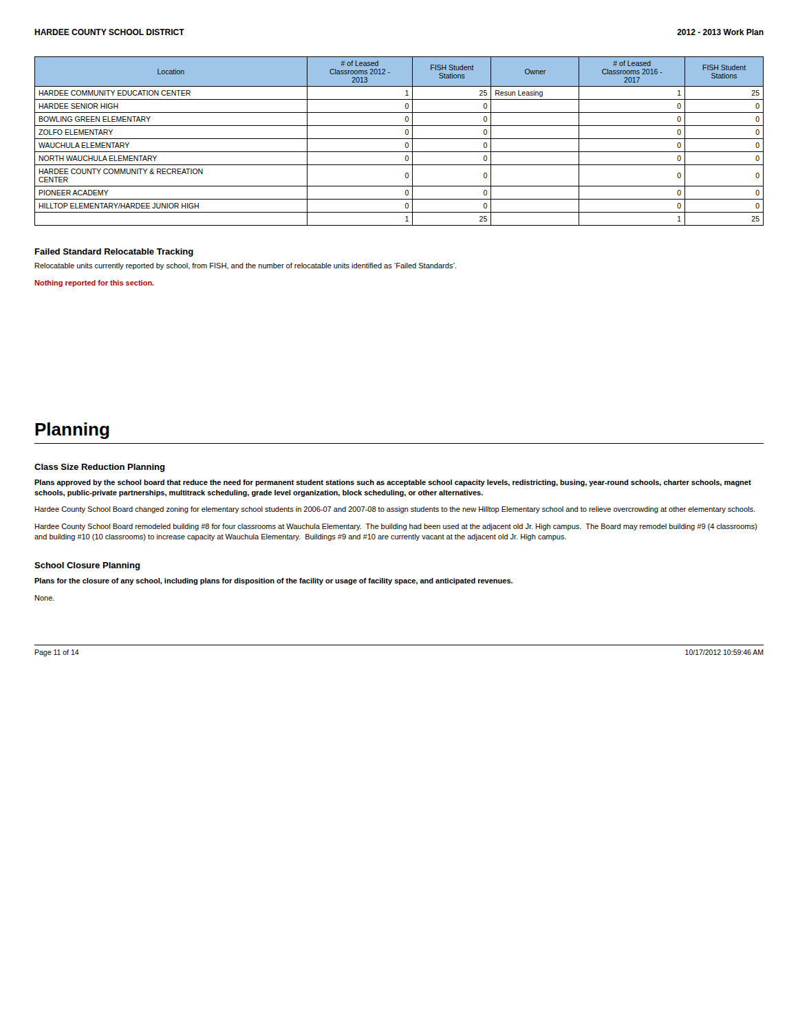HARDEE COUNTY SCHOOL DISTRICT
2012 - 2013 Work Plan
| Location | # of Leased Classrooms 2012 - 2013 | FISH Student Stations | Owner | # of Leased Classrooms 2016 - 2017 | FISH Student Stations |
| --- | --- | --- | --- | --- | --- |
| HARDEE COMMUNITY EDUCATION CENTER | 1 | 25 | Resun Leasing | 1 | 25 |
| HARDEE SENIOR HIGH | 0 | 0 | | 0 | 0 |
| BOWLING GREEN ELEMENTARY | 0 | 0 | | 0 | 0 |
| ZOLFO ELEMENTARY | 0 | 0 | | 0 | 0 |
| WAUCHULA ELEMENTARY | 0 | 0 | | 0 | 0 |
| NORTH WAUCHULA ELEMENTARY | 0 | 0 | | 0 | 0 |
| HARDEE COUNTY COMMUNITY & RECREATION CENTER | 0 | 0 | | 0 | 0 |
| PIONEER ACADEMY | 0 | 0 | | 0 | 0 |
| HILLTOP ELEMENTARY/HARDEE JUNIOR HIGH | 0 | 0 | | 0 | 0 |
| | 1 | 25 | | 1 | 25 |
Failed Standard Relocatable Tracking
Relocatable units currently reported by school, from FISH, and the number of relocatable units identified as ‘Failed Standards’.
Nothing reported for this section.
Planning
Class Size Reduction Planning
Plans approved by the school board that reduce the need for permanent student stations such as acceptable school capacity levels, redistricting, busing, year-round schools, charter schools, magnet schools, public-private partnerships, multitrack scheduling, grade level organization, block scheduling, or other alternatives.
Hardee County School Board changed zoning for elementary school students in 2006-07 and 2007-08 to assign students to the new Hilltop Elementary school and to relieve overcrowding at other elementary schools.
Hardee County School Board remodeled building #8 for four classrooms at Wauchula Elementary. The building had been used at the adjacent old Jr. High campus. The Board may remodel building #9 (4 classrooms) and building #10 (10 classrooms) to increase capacity at Wauchula Elementary. Buildings #9 and #10 are currently vacant at the adjacent old Jr. High campus.
School Closure Planning
Plans for the closure of any school, including plans for disposition of the facility or usage of facility space, and anticipated revenues.
None.
Page 11 of 14
10/17/2012 10:59:46 AM